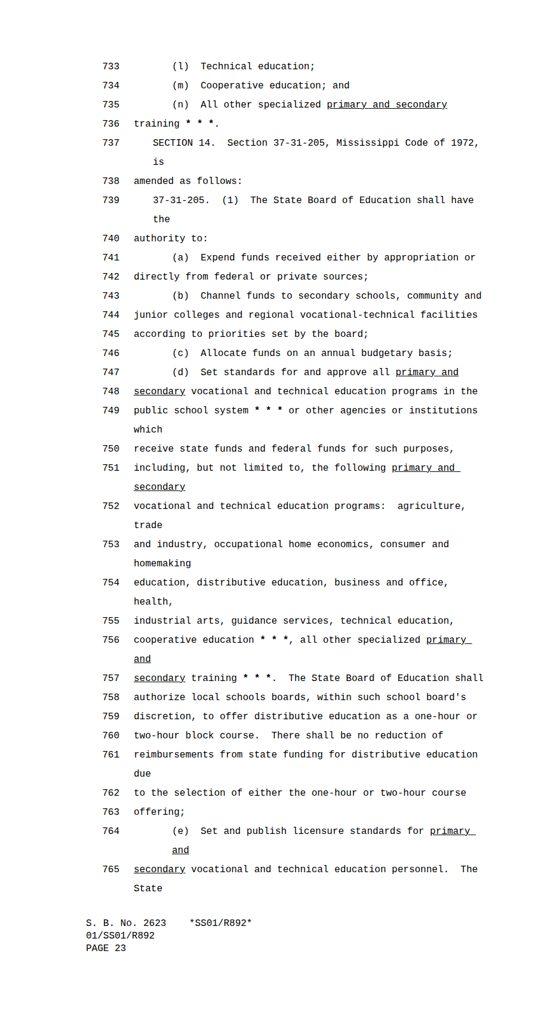733(l) Technical education;
734(m) Cooperative education; and
735(n) All other specialized primary and secondary
736 training * * *.
737 SECTION 14. Section 37-31-205, Mississippi Code of 1972, is
738 amended as follows:
73937-31-205. (1) The State Board of Education shall have the
740 authority to:
741(a) Expend funds received either by appropriation or
742 directly from federal or private sources;
743(b) Channel funds to secondary schools, community and
744 junior colleges and regional vocational-technical facilities
745 according to priorities set by the board;
746(c) Allocate funds on an annual budgetary basis;
747(d) Set standards for and approve all primary and
748 secondary vocational and technical education programs in the
749 public school system * * * or other agencies or institutions which
750 receive state funds and federal funds for such purposes,
751 including, but not limited to, the following primary and secondary
752 vocational and technical education programs: agriculture, trade
753 and industry, occupational home economics, consumer and homemaking
754 education, distributive education, business and office, health,
755 industrial arts, guidance services, technical education,
756 cooperative education * * *, all other specialized primary and
757 secondary training * * *. The State Board of Education shall
758 authorize local schools boards, within such school board's
759 discretion, to offer distributive education as a one-hour or
760 two-hour block course. There shall be no reduction of
761 reimbursements from state funding for distributive education due
762 to the selection of either the one-hour or two-hour course
763 offering;
764(e) Set and publish licensure standards for primary and
765 secondary vocational and technical education personnel. The State
S. B. No. 2623 *SS01/R892*
01/SS01/R892
PAGE 23